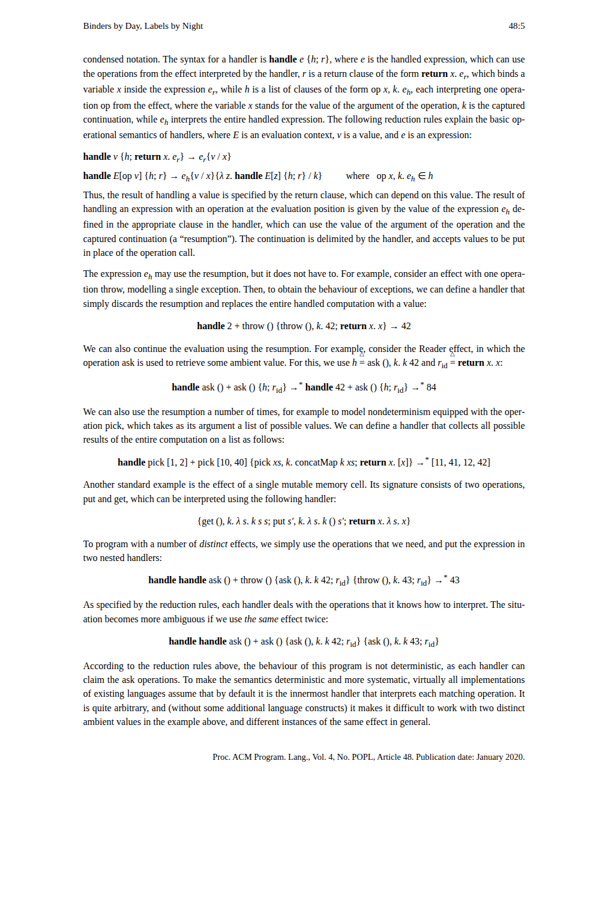Binders by Day, Labels by Night 48:5
condensed notation. The syntax for a handler is handle e {h; r}, where e is the handled expression, which can use the operations from the effect interpreted by the handler, r is a return clause of the form return x. er, which binds a variable x inside the expression er, while h is a list of clauses of the form op x, k. eh, each interpreting one operation op from the effect, where the variable x stands for the value of the argument of the operation, k is the captured continuation, while eh interprets the entire handled expression. The following reduction rules explain the basic operational semantics of handlers, where E is an evaluation context, v is a value, and e is an expression:
handle v {h; return x. er} → er{v / x}
handle E[op v] {h; r} → eh{v / x}{λ z. handle E[z] {h; r} / k} where op x, k. eh ∈ h
Thus, the result of handling a value is specified by the return clause, which can depend on this value. The result of handling an expression with an operation at the evaluation position is given by the value of the expression eh defined in the appropriate clause in the handler, which can use the value of the argument of the operation and the captured continuation (a “resumption”). The continuation is delimited by the handler, and accepts values to be put in place of the operation call.
The expression eh may use the resumption, but it does not have to. For example, consider an effect with one operation throw, modelling a single exception. Then, to obtain the behaviour of exceptions, we can define a handler that simply discards the resumption and replaces the entire handled computation with a value:
handle 2 + throw () {throw (), k. 42; return x. x} → 42
We can also continue the evaluation using the resumption. For example, consider the Reader effect, in which the operation ask is used to retrieve some ambient value. For this, we use h =△ ask (), k. k 42 and rid =△ return x. x:
handle ask () + ask () {h; rid} →* handle 42 + ask () {h; rid} →* 84
We can also use the resumption a number of times, for example to model nondeterminism equipped with the operation pick, which takes as its argument a list of possible values. We can define a handler that collects all possible results of the entire computation on a list as follows:
handle pick [1, 2] + pick [10, 40] {pick xs, k. concatMap k xs; return x. [x]} →* [11, 41, 12, 42]
Another standard example is the effect of a single mutable memory cell. Its signature consists of two operations, put and get, which can be interpreted using the following handler:
{get (), k. λ s. k s s; put s′, k. λ s. k () s′; return x. λ s. x}
To program with a number of distinct effects, we simply use the operations that we need, and put the expression in two nested handlers:
handle handle ask () + throw () {ask (), k. k 42; rid} {throw (), k. 43; rid} →* 43
As specified by the reduction rules, each handler deals with the operations that it knows how to interpret. The situation becomes more ambiguous if we use the same effect twice:
handle handle ask () + ask () {ask (), k. k 42; rid} {ask (), k. k 43; rid}
According to the reduction rules above, the behaviour of this program is not deterministic, as each handler can claim the ask operations. To make the semantics deterministic and more systematic, virtually all implementations of existing languages assume that by default it is the innermost handler that interprets each matching operation. It is quite arbitrary, and (without some additional language constructs) it makes it difficult to work with two distinct ambient values in the example above, and different instances of the same effect in general.
Proc. ACM Program. Lang., Vol. 4, No. POPL, Article 48. Publication date: January 2020.